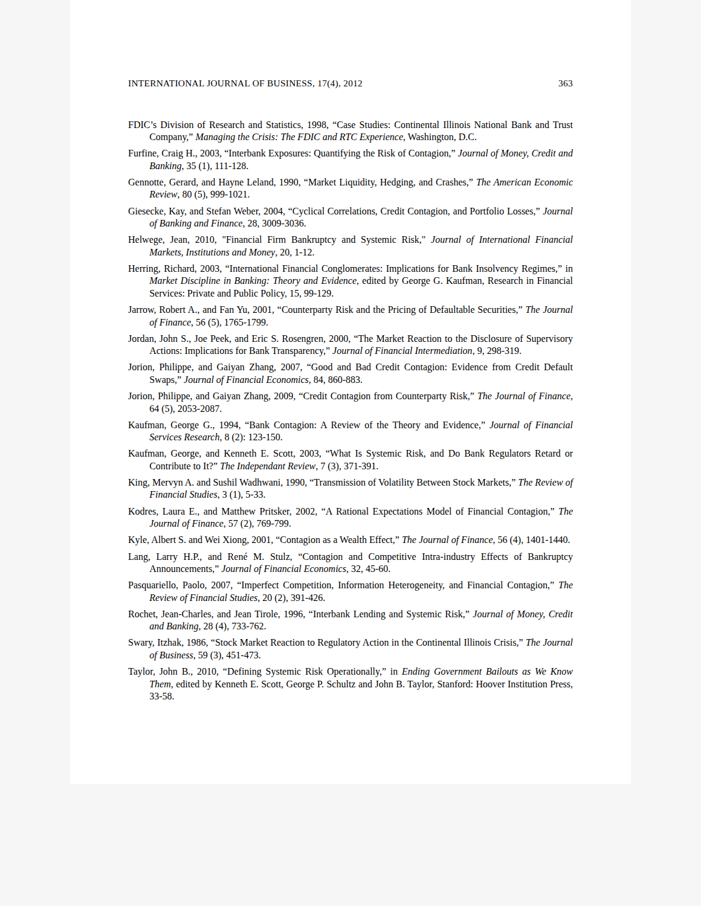International Journal of Business, 17(4), 2012 363
FDIC’s Division of Research and Statistics, 1998, “Case Studies: Continental Illinois National Bank and Trust Company,” Managing the Crisis: The FDIC and RTC Experience, Washington, D.C.
Furfine, Craig H., 2003, “Interbank Exposures: Quantifying the Risk of Contagion,” Journal of Money, Credit and Banking, 35 (1), 111-128.
Gennotte, Gerard, and Hayne Leland, 1990, “Market Liquidity, Hedging, and Crashes,” The American Economic Review, 80 (5), 999-1021.
Giesecke, Kay, and Stefan Weber, 2004, “Cyclical Correlations, Credit Contagion, and Portfolio Losses,” Journal of Banking and Finance, 28, 3009-3036.
Helwege, Jean, 2010, "Financial Firm Bankruptcy and Systemic Risk," Journal of International Financial Markets, Institutions and Money, 20, 1-12.
Herring, Richard, 2003, “International Financial Conglomerates: Implications for Bank Insolvency Regimes,” in Market Discipline in Banking: Theory and Evidence, edited by George G. Kaufman, Research in Financial Services: Private and Public Policy, 15, 99-129.
Jarrow, Robert A., and Fan Yu, 2001, “Counterparty Risk and the Pricing of Defaultable Securities,” The Journal of Finance, 56 (5), 1765-1799.
Jordan, John S., Joe Peek, and Eric S. Rosengren, 2000, “The Market Reaction to the Disclosure of Supervisory Actions: Implications for Bank Transparency,” Journal of Financial Intermediation, 9, 298-319.
Jorion, Philippe, and Gaiyan Zhang, 2007, “Good and Bad Credit Contagion: Evidence from Credit Default Swaps,” Journal of Financial Economics, 84, 860-883.
Jorion, Philippe, and Gaiyan Zhang, 2009, “Credit Contagion from Counterparty Risk,” The Journal of Finance, 64 (5), 2053-2087.
Kaufman, George G., 1994, “Bank Contagion: A Review of the Theory and Evidence,” Journal of Financial Services Research, 8 (2): 123-150.
Kaufman, George, and Kenneth E. Scott, 2003, “What Is Systemic Risk, and Do Bank Regulators Retard or Contribute to It?” The Independant Review, 7 (3), 371-391.
King, Mervyn A. and Sushil Wadhwani, 1990, “Transmission of Volatility Between Stock Markets,” The Review of Financial Studies, 3 (1), 5-33.
Kodres, Laura E., and Matthew Pritsker, 2002, “A Rational Expectations Model of Financial Contagion,” The Journal of Finance, 57 (2), 769-799.
Kyle, Albert S. and Wei Xiong, 2001, “Contagion as a Wealth Effect,” The Journal of Finance, 56 (4), 1401-1440.
Lang, Larry H.P., and René M. Stulz, “Contagion and Competitive Intra-industry Effects of Bankruptcy Announcements,” Journal of Financial Economics, 32, 45-60.
Pasquariello, Paolo, 2007, “Imperfect Competition, Information Heterogeneity, and Financial Contagion,” The Review of Financial Studies, 20 (2), 391-426.
Rochet, Jean-Charles, and Jean Tirole, 1996, “Interbank Lending and Systemic Risk,” Journal of Money, Credit and Banking, 28 (4), 733-762.
Swary, Itzhak, 1986, “Stock Market Reaction to Regulatory Action in the Continental Illinois Crisis,” The Journal of Business, 59 (3), 451-473.
Taylor, John B., 2010, “Defining Systemic Risk Operationally,” in Ending Government Bailouts as We Know Them, edited by Kenneth E. Scott, George P. Schultz and John B. Taylor, Stanford: Hoover Institution Press, 33-58.